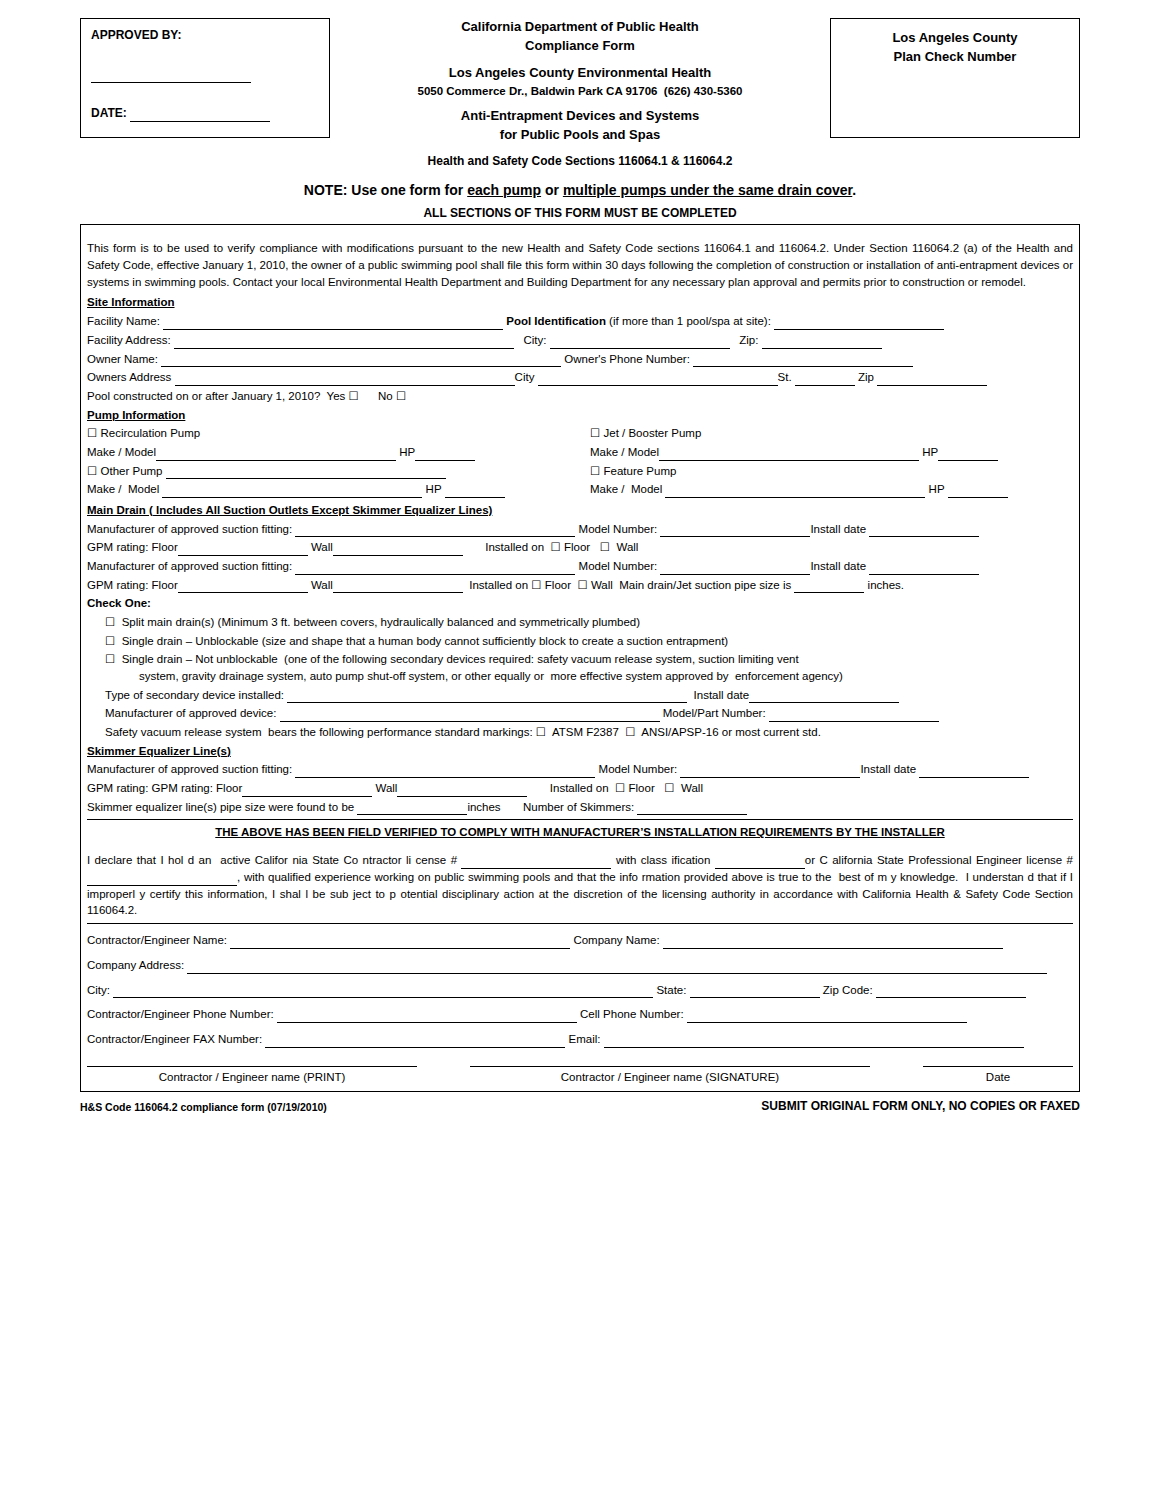APPROVED BY:
DATE:
California Department of Public Health
Compliance Form
Los Angeles County Environmental Health
5050 Commerce Dr., Baldwin Park CA 91706 (626) 430-5360
Anti-Entrapment Devices and Systems
for Public Pools and Spas
Health and Safety Code Sections 116064.1 & 116064.2
Los Angeles County
Plan Check Number
NOTE: Use one form for each pump or multiple pumps under the same drain cover.
ALL SECTIONS OF THIS FORM MUST BE COMPLETED
This form is to be used to verify compliance with modifications pursuant to the new Health and Safety Code sections 116064.1 and 116064.2. Under Section 116064.2 (a) of the Health and Safety Code, effective January 1, 2010, the owner of a public swimming pool shall file this form within 30 days following the completion of construction or installation of anti-entrapment devices or systems in swimming pools. Contact your local Environmental Health Department and Building Department for any necessary plan approval and permits prior to construction or remodel.
Site Information
Facility Name: Pool Identification (if more than 1 pool/spa at site):
Facility Address: City: Zip:
Owner Name: Owner's Phone Number:
Owners Address City St. Zip
Pool constructed on or after January 1, 2010? Yes ☐ No ☐
Pump Information
☐ Recirculation Pump
Make / Model HP
☐ Other Pump
Make / Model HP
☐ Jet / Booster Pump
Make / Model HP
☐ Feature Pump
Make / Model HP
Main Drain ( Includes All Suction Outlets Except Skimmer Equalizer Lines)
Manufacturer of approved suction fitting: Model Number: Install date
GPM rating: Floor Wall Installed on ☐ Floor ☐ Wall
Manufacturer of approved suction fitting: Model Number: Install date
GPM rating: Floor Wall Installed on ☐ Floor ☐ Wall Main drain/Jet suction pipe size is inches.
Check One:
☐ Split main drain(s) (Minimum 3 ft. between covers, hydraulically balanced and symmetrically plumbed)
☐ Single drain – Unblockable (size and shape that a human body cannot sufficiently block to create a suction entrapment)
☐ Single drain – Not unblockable (one of the following secondary devices required: safety vacuum release system, suction limiting vent
system, gravity drainage system, auto pump shut-off system, or other equally or more effective system approved by enforcement agency)
Type of secondary device installed: Install date
Manufacturer of approved device: Model/Part Number:
Safety vacuum release system bears the following performance standard markings: ☐ ATSM F2387 ☐ ANSI/APSP-16 or most current std.
Skimmer Equalizer Line(s)
Manufacturer of approved suction fitting: Model Number: Install date
GPM rating: GPM rating: Floor Wall Installed on ☐ Floor ☐ Wall
Skimmer equalizer line(s) pipe size were found to be inches Number of Skimmers:
THE ABOVE HAS BEEN FIELD VERIFIED TO COMPLY WITH MANUFACTURER’S INSTALLATION REQUIREMENTS BY THE INSTALLER
I declare that I hol d an active Califor nia State Co ntractor li cense # with class ification or C alifornia State Professional Engineer license # , with qualified experience working on public swimming pools and that the info rmation provided above is true to the best of m y knowledge. I understan d that if I improperl y certify this information, I shal l be sub ject to p otential disciplinary action at the discretion of the licensing authority in accordance with California Health & Safety Code Section 116064.2.
Contractor/Engineer Name: Company Name:
Company Address:
City: State: Zip Code:
Contractor/Engineer Phone Number: Cell Phone Number:
Contractor/Engineer FAX Number: Email:
Contractor / Engineer name (PRINT)
Contractor / Engineer name (SIGNATURE)
Date
H&S Code 116064.2 compliance form (07/19/2010)
SUBMIT ORIGINAL FORM ONLY, NO COPIES OR FAXED